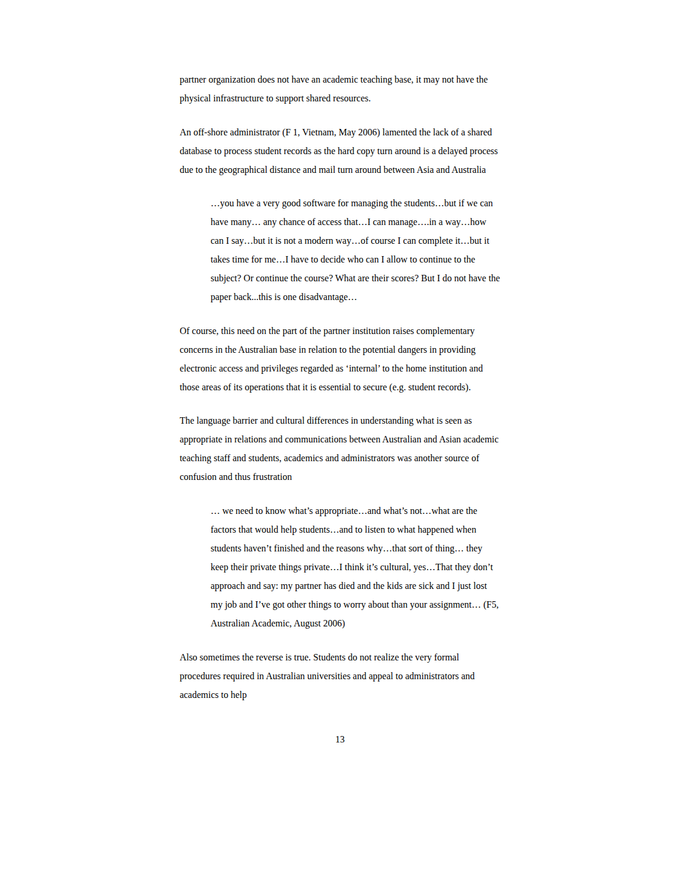partner organization does not have an academic teaching base, it may not have the physical infrastructure to support shared resources.
An off-shore administrator (F 1, Vietnam, May 2006) lamented the lack of a shared database to process student records as the hard copy turn around is a delayed process due to the geographical distance and mail turn around between Asia and Australia
…you have a very good software for managing the students…but if we can have many… any chance of access that…I can manage….in a way…how can I say…but it is not a modern way…of course I can complete it…but it takes time for me…I have to decide who can I allow to continue to the subject? Or continue the course? What are their scores? But I do not have the paper back...this is one disadvantage…
Of course, this need on the part of the partner institution raises complementary concerns in the Australian base in relation to the potential dangers in providing electronic access and privileges regarded as ‘internal’ to the home institution and those areas of its operations that it is essential to secure (e.g. student records).
The language barrier and cultural differences in understanding what is seen as appropriate in relations and communications between Australian and Asian academic teaching staff and students, academics and administrators was another source of confusion and thus frustration
… we need to know what’s appropriate…and what’s not…what are the factors that would help students…and to listen to what happened when students haven’t finished and the reasons why…that sort of thing… they keep their private things private…I think it’s cultural, yes…That they don’t approach and say: my partner has died and the kids are sick and I just lost my job and I’ve got other things to worry about than your assignment… (F5, Australian Academic, August 2006)
Also sometimes the reverse is true. Students do not realize the very formal procedures required in Australian universities and appeal to administrators and academics to help
13